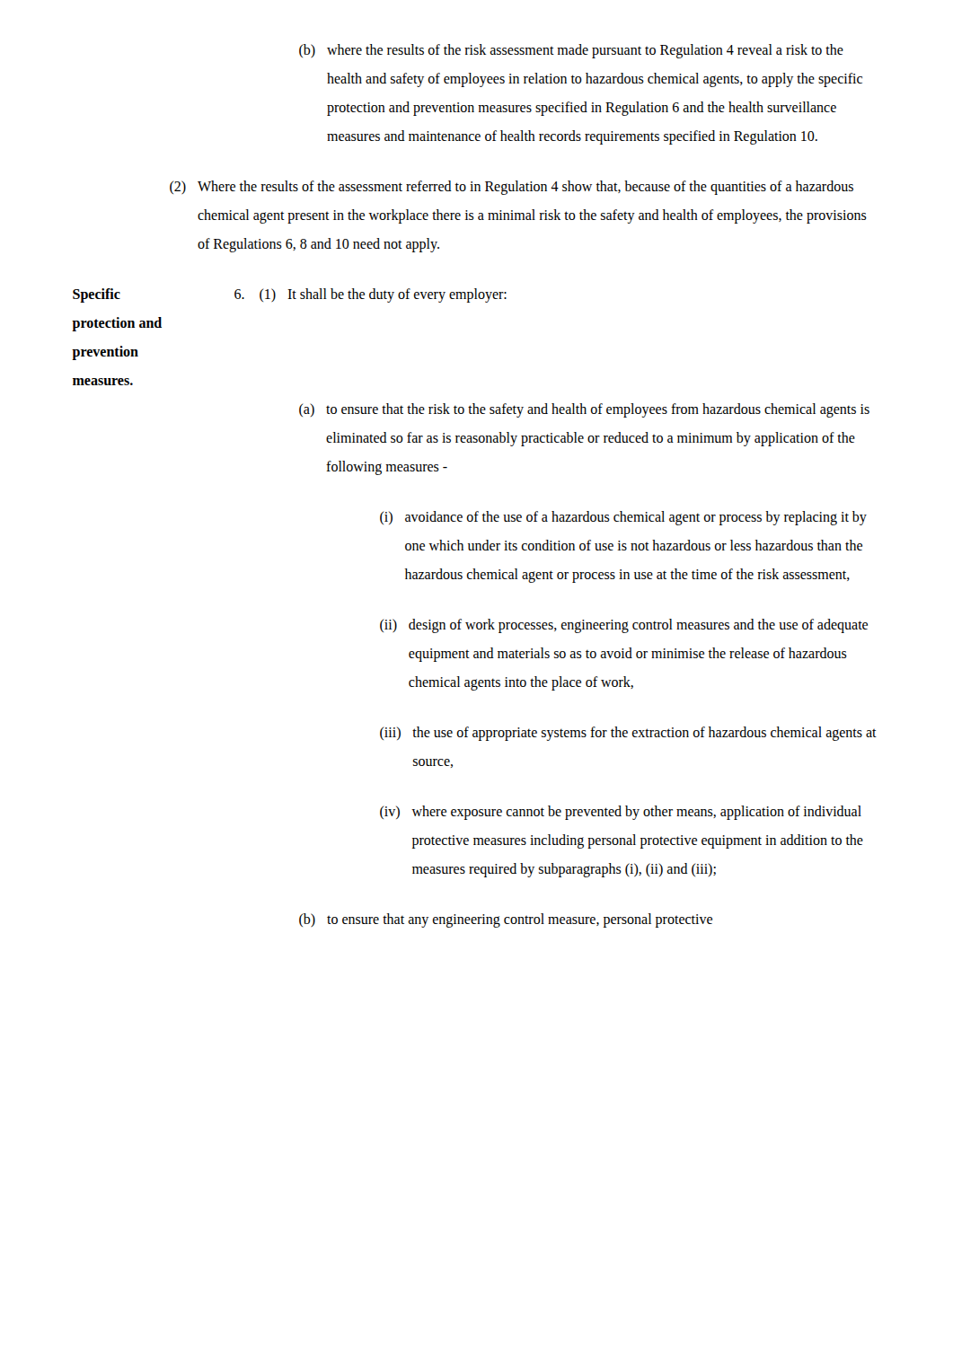(b) where the results of the risk assessment made pursuant to Regulation 4 reveal a risk to the health and safety of employees in relation to hazardous chemical agents, to apply the specific protection and prevention measures specified in Regulation 6 and the health surveillance measures and maintenance of health records requirements specified in Regulation 10.
(2) Where the results of the assessment referred to in Regulation 4 show that, because of the quantities of a hazardous chemical agent present in the workplace there is a minimal risk to the safety and health of employees, the provisions of Regulations 6, 8 and 10 need not apply.
Specific
protection and
prevention
measures.
6. (1) It shall be the duty of every employer:
(a) to ensure that the risk to the safety and health of employees from hazardous chemical agents is eliminated so far as is reasonably practicable or reduced to a minimum by application of the following measures -
(i) avoidance of the use of a hazardous chemical agent or process by replacing it by one which under its condition of use is not hazardous or less hazardous than the hazardous chemical agent or process in use at the time of the risk assessment,
(ii) design of work processes, engineering control measures and the use of adequate equipment and materials so as to avoid or minimise the release of hazardous chemical agents into the place of work,
(iii) the use of appropriate systems for the extraction of hazardous chemical agents at source,
(iv) where exposure cannot be prevented by other means, application of individual protective measures including personal protective equipment in addition to the measures required by subparagraphs (i), (ii) and (iii);
(b) to ensure that any engineering control measure, personal protective